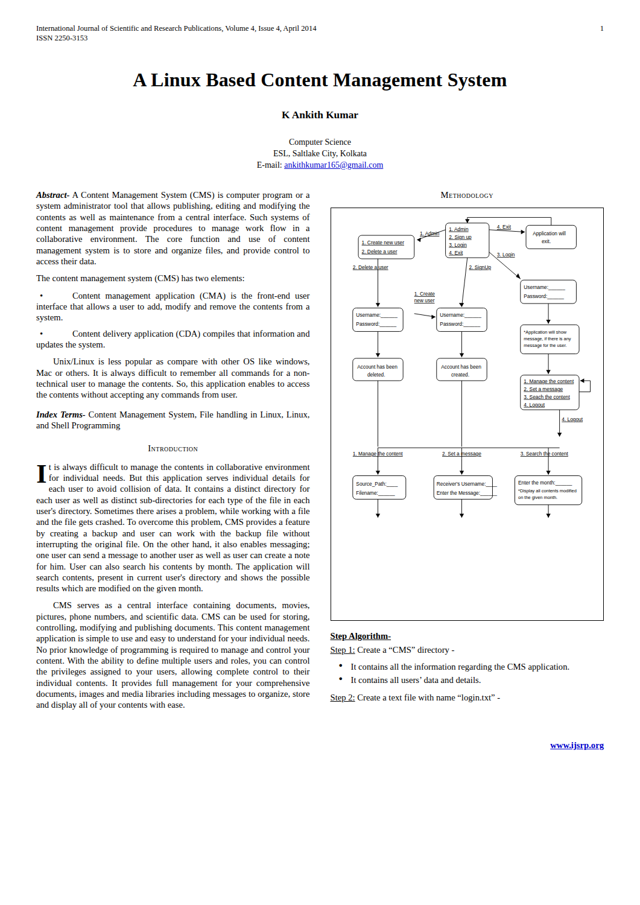International Journal of Scientific and Research Publications, Volume 4, Issue 4, April 2014 ISSN 2250-3153 1
A Linux Based Content Management System
K Ankith Kumar
Computer Science
ESL, Saltlake City, Kolkata
E-mail: ankithkumar165@gmail.com
Abstract- A Content Management System (CMS) is computer program or a system administrator tool that allows publishing, editing and modifying the contents as well as maintenance from a central interface. Such systems of content management provide procedures to manage work flow in a collaborative environment. The core function and use of content management system is to store and organize files, and provide control to access their data.
The content management system (CMS) has two elements:
Content management application (CMA) is the front-end user interface that allows a user to add, modify and remove the contents from a system.
Content delivery application (CDA) compiles that information and updates the system.
Unix/Linux is less popular as compare with other OS like windows, Mac or others. It is always difficult to remember all commands for a non-technical user to manage the contents. So, this application enables to access the contents without accepting any commands from user.
Index Terms- Content Management System, File handling in Linux, Linux, and Shell Programming
Introduction
It is always difficult to manage the contents in collaborative environment for individual needs. But this application serves individual details for each user to avoid collision of data. It contains a distinct directory for each user as well as distinct sub-directories for each type of the file in each user's directory. Sometimes there arises a problem, while working with a file and the file gets crashed. To overcome this problem, CMS provides a feature by creating a backup and user can work with the backup file without interrupting the original file. On the other hand, it also enables messaging; one user can send a message to another user as well as user can create a note for him. User can also search his contents by month. The application will search contents, present in current user's directory and shows the possible results which are modified on the given month.
CMS serves as a central interface containing documents, movies, pictures, phone numbers, and scientific data. CMS can be used for storing, controlling, modifying and publishing documents. This content management application is simple to use and easy to understand for your individual needs. No prior knowledge of programming is required to manage and control your content. With the ability to define multiple users and roles, you can control the privileges assigned to your users, allowing complete control to their individual contents. It provides full management for your comprehensive documents, images and media libraries including messages to organize, store and display all of your contents with ease.
Methodology
1. Admin 2. Sign up 3. Login 4. Exit 1. Create new user 2. Delete a user Application will exit. 1. Admin 4. Exit 3. Login 2. SignUp 2. Delete a user 1. Create new user Username:______ Password:______ Username:______ Password:______ Username:______ Password:______ Account has been deleted. Account has been created. *Application will show message, if there is any message for the user. 1. Manage the content 2. Set a message 3. Seach the content 4. Logout 4. Logout 1. Manage the content 2. Set a message 3. Search the content Source_Path:____ Filename:______ Receiver's Username:____ Enter the Message:______ Enter the month:______ *Display all contents modified on the given month.
Step Algorithm-
Step 1: Create a “CMS” directory -
It contains all the information regarding the CMS application.
It contains all users’ data and details.
Step 2: Create a text file with name “login.txt” -
www.ijsrp.org